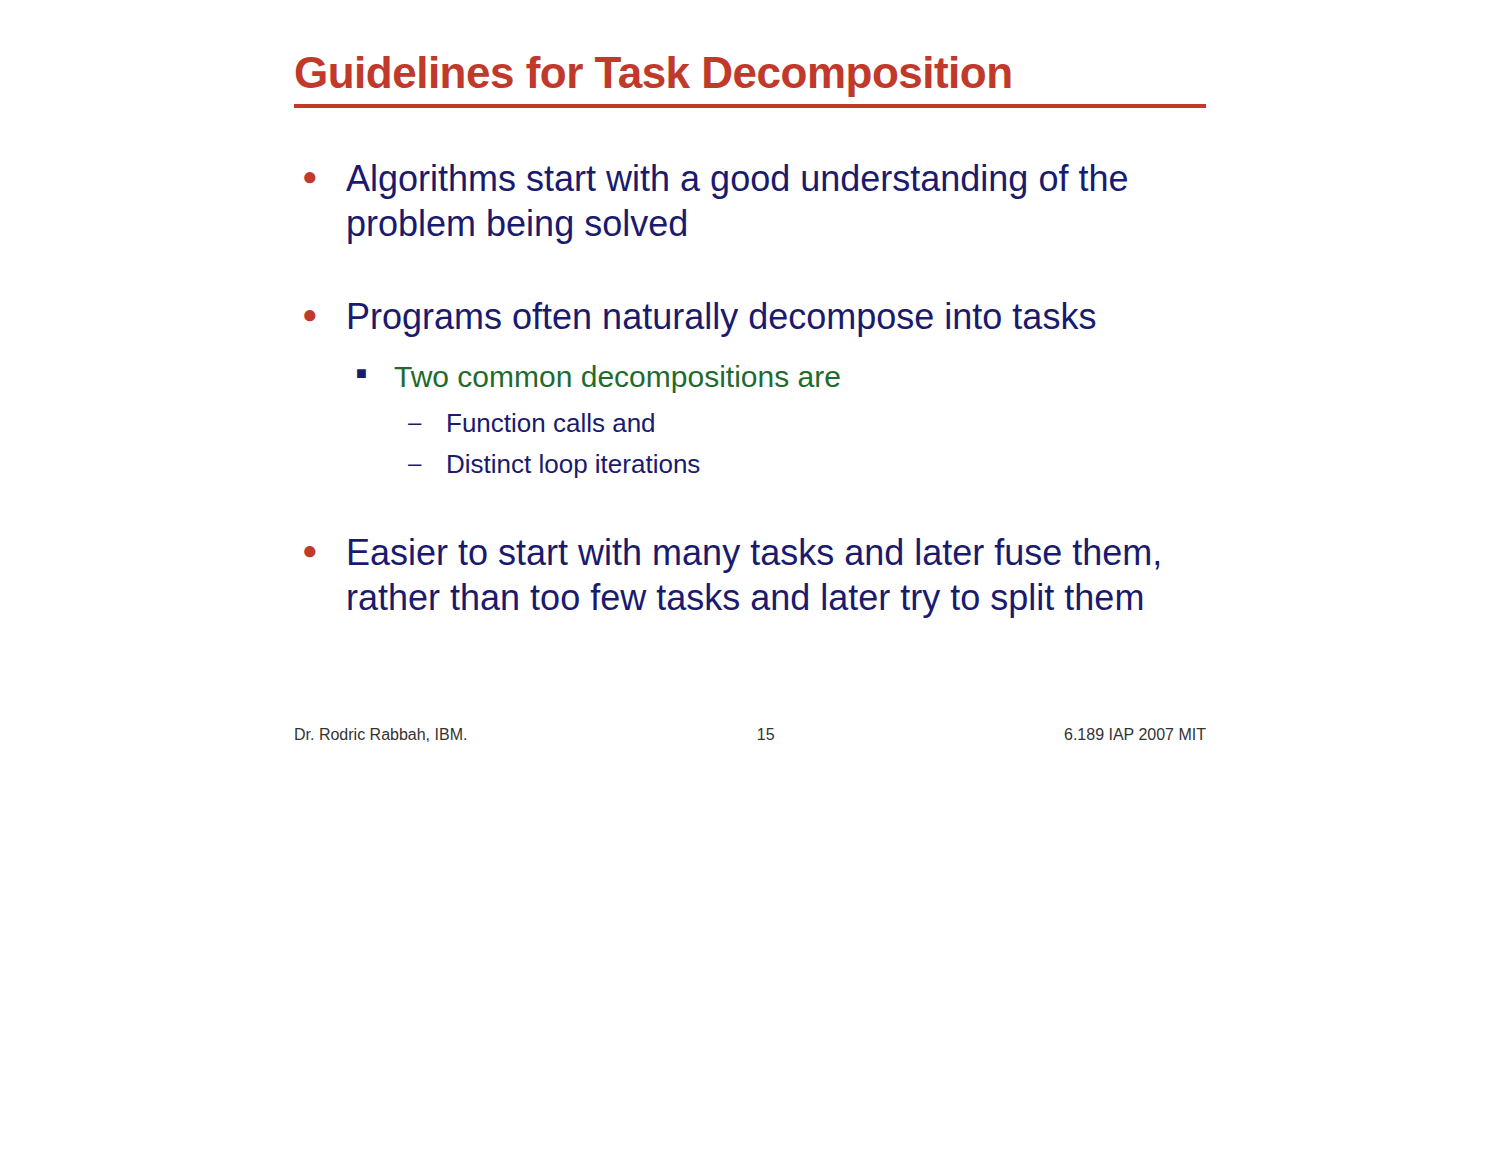Guidelines for Task Decomposition
Algorithms start with a good understanding of the problem being solved
Programs often naturally decompose into tasks
Two common decompositions are
Function calls and
Distinct loop iterations
Easier to start with many tasks and later fuse them, rather than too few tasks and later try to split them
Dr. Rodric Rabbah, IBM. 15 6.189 IAP 2007 MIT